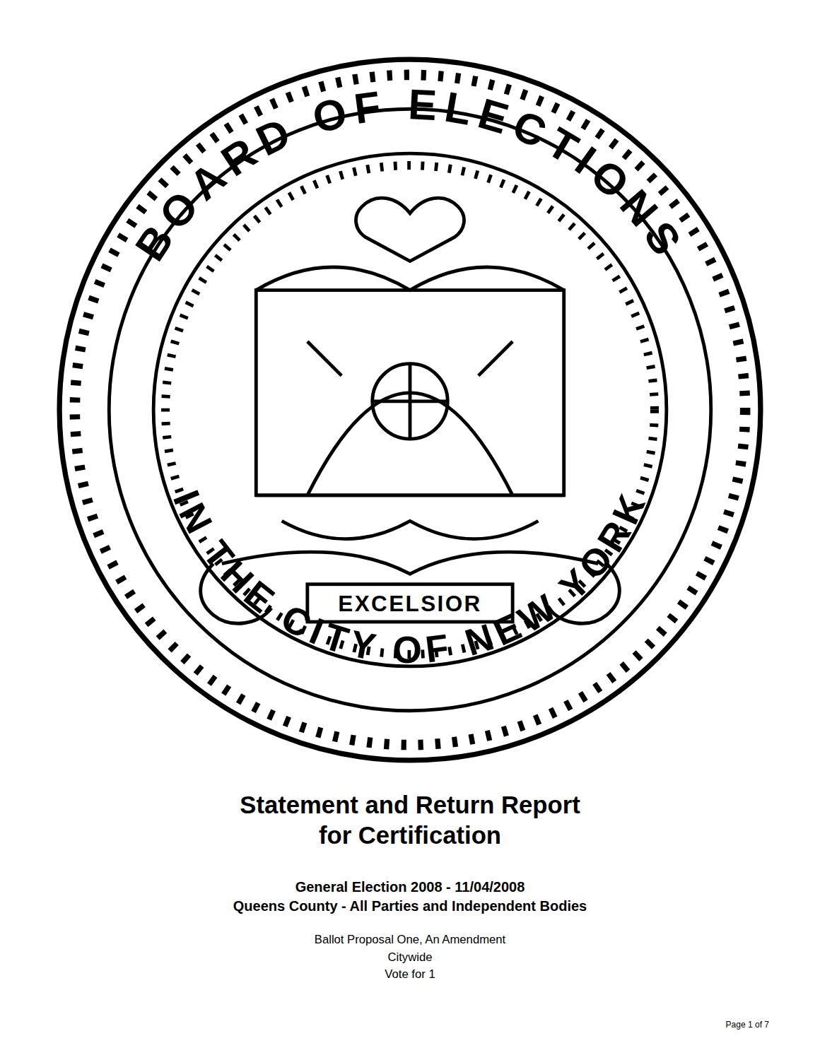BOARD OF ELECTIONS IN THE CITY OF NEW YORK EXCELSIOR
Statement and Return Report
for Certification
General Election 2008 - 11/04/2008
Queens County - All Parties and Independent Bodies
Ballot Proposal One, An Amendment
Citywide
Vote for 1
Page 1 of 7